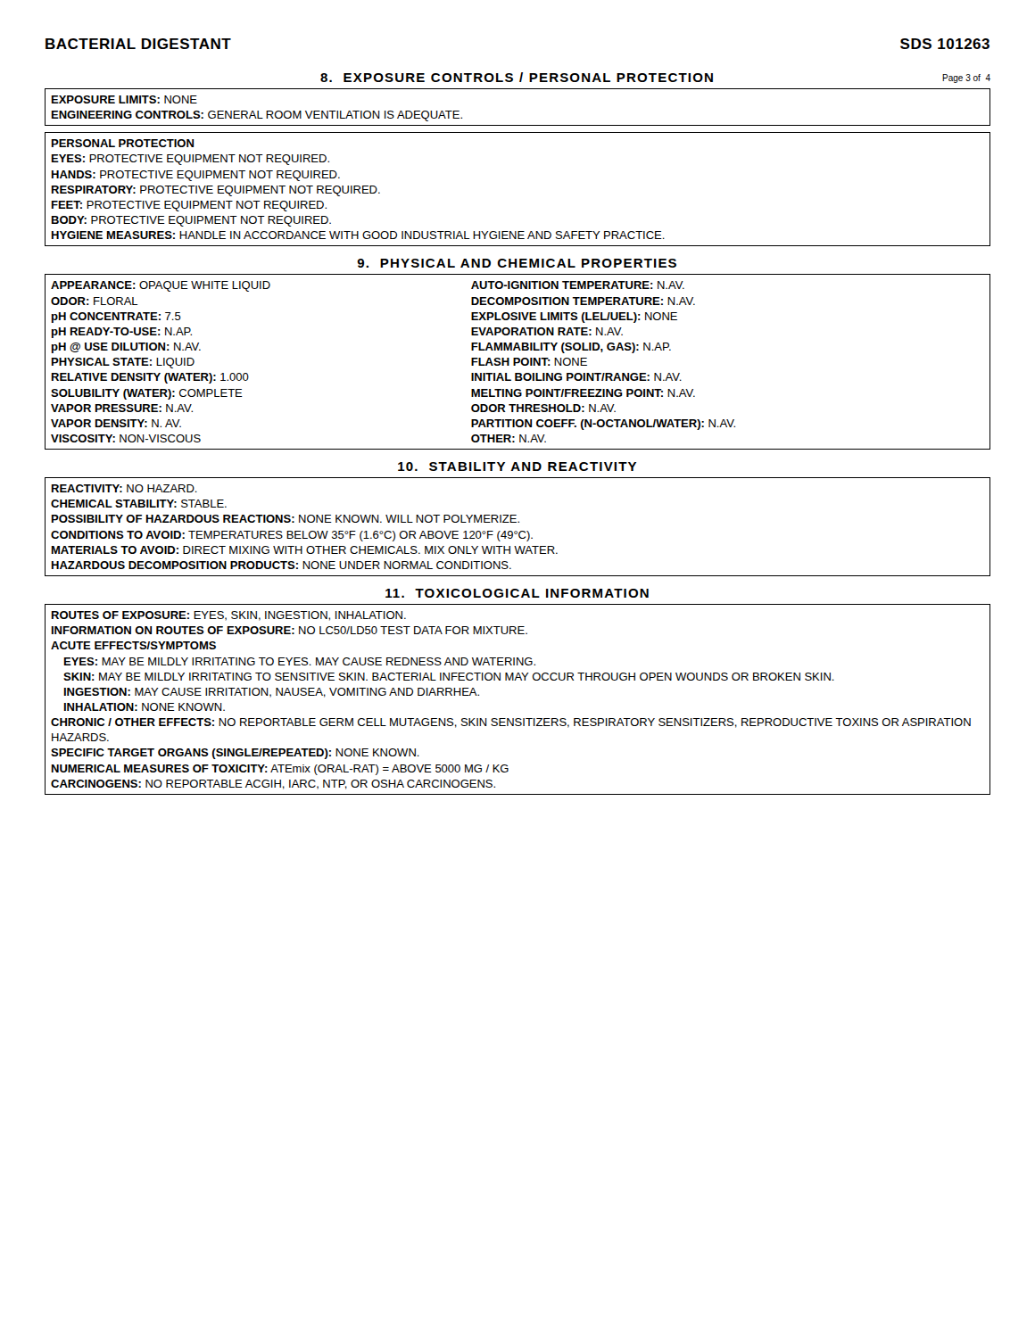BACTERIAL DIGESTANT SDS 101263
8. EXPOSURE CONTROLS / PERSONAL PROTECTION Page 3 of 4
EXPOSURE LIMITS: NONE
ENGINEERING CONTROLS: GENERAL ROOM VENTILATION IS ADEQUATE.
PERSONAL PROTECTION
EYES: PROTECTIVE EQUIPMENT NOT REQUIRED.
HANDS: PROTECTIVE EQUIPMENT NOT REQUIRED.
RESPIRATORY: PROTECTIVE EQUIPMENT NOT REQUIRED.
FEET: PROTECTIVE EQUIPMENT NOT REQUIRED.
BODY: PROTECTIVE EQUIPMENT NOT REQUIRED.
HYGIENE MEASURES: HANDLE IN ACCORDANCE WITH GOOD INDUSTRIAL HYGIENE AND SAFETY PRACTICE.
9. PHYSICAL AND CHEMICAL PROPERTIES
| APPEARANCE: OPAQUE WHITE LIQUID | AUTO-IGNITION TEMPERATURE: N.AV. |
| ODOR: FLORAL | DECOMPOSITION TEMPERATURE: N.AV. |
| pH CONCENTRATE: 7.5 | EXPLOSIVE LIMITS (LEL/UEL): NONE |
| pH READY-TO-USE: N.AP. | EVAPORATION RATE: N.AV. |
| pH @ USE DILUTION: N.AV. | FLAMMABILITY (SOLID, GAS): N.AP. |
| PHYSICAL STATE: LIQUID | FLASH POINT: NONE |
| RELATIVE DENSITY (WATER): 1.000 | INITIAL BOILING POINT/RANGE: N.AV. |
| SOLUBILITY (WATER): COMPLETE | MELTING POINT/FREEZING POINT: N.AV. |
| VAPOR PRESSURE: N.AV. | ODOR THRESHOLD: N.AV. |
| VAPOR DENSITY: N. AV. | PARTITION COEFF. (N-OCTANOL/WATER): N.AV. |
| VISCOSITY: NON-VISCOUS | OTHER: N.AV. |
10. STABILITY AND REACTIVITY
REACTIVITY: NO HAZARD.
CHEMICAL STABILITY: STABLE.
POSSIBILITY OF HAZARDOUS REACTIONS: NONE KNOWN. WILL NOT POLYMERIZE.
CONDITIONS TO AVOID: TEMPERATURES BELOW 35°F (1.6°C) OR ABOVE 120°F (49°C).
MATERIALS TO AVOID: DIRECT MIXING WITH OTHER CHEMICALS. MIX ONLY WITH WATER.
HAZARDOUS DECOMPOSITION PRODUCTS: NONE UNDER NORMAL CONDITIONS.
11. TOXICOLOGICAL INFORMATION
ROUTES OF EXPOSURE: EYES, SKIN, INGESTION, INHALATION.
INFORMATION ON ROUTES OF EXPOSURE: NO LC50/LD50 TEST DATA FOR MIXTURE.
ACUTE EFFECTS/SYMPTOMS
EYES: MAY BE MILDLY IRRITATING TO EYES. MAY CAUSE REDNESS AND WATERING.
SKIN: MAY BE MILDLY IRRITATING TO SENSITIVE SKIN. BACTERIAL INFECTION MAY OCCUR THROUGH OPEN WOUNDS OR BROKEN SKIN.
INGESTION: MAY CAUSE IRRITATION, NAUSEA, VOMITING AND DIARRHEA.
INHALATION: NONE KNOWN.
CHRONIC / OTHER EFFECTS: NO REPORTABLE GERM CELL MUTAGENS, SKIN SENSITIZERS, RESPIRATORY SENSITIZERS, REPRODUCTIVE TOXINS OR ASPIRATION HAZARDS.
SPECIFIC TARGET ORGANS (SINGLE/REPEATED): NONE KNOWN.
NUMERICAL MEASURES OF TOXICITY: ATEmix (ORAL-RAT) = ABOVE 5000 MG / KG
CARCINOGENS: NO REPORTABLE ACGIH, IARC, NTP, OR OSHA CARCINOGENS.